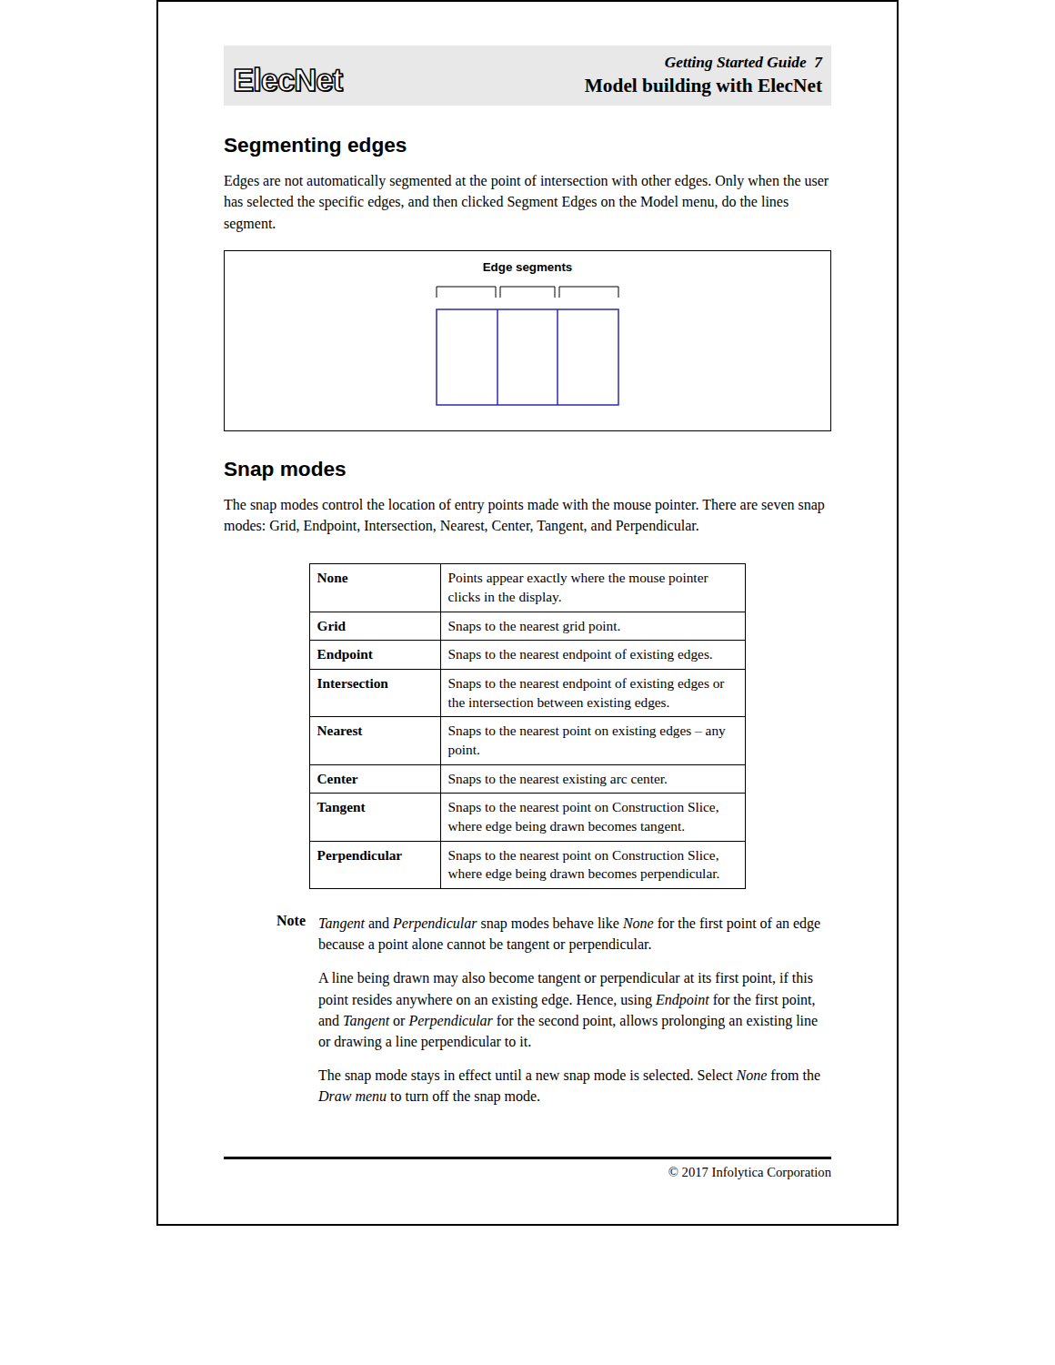ElecNet
Getting Started Guide 7
Model building with ElecNet
Segmenting edges
Edges are not automatically segmented at the point of intersection with other edges. Only when the user has selected the specific edges, and then clicked Segment Edges on the Model menu, do the lines segment.
Edge segments
Snap modes
The snap modes control the location of entry points made with the mouse pointer. There are seven snap modes: Grid, Endpoint, Intersection, Nearest, Center, Tangent, and Perpendicular.
| None | Points appear exactly where the mouse pointer clicks in the display. |
| Grid | Snaps to the nearest grid point. |
| Endpoint | Snaps to the nearest endpoint of existing edges. |
| Intersection | Snaps to the nearest endpoint of existing edges or the intersection between existing edges. |
| Nearest | Snaps to the nearest point on existing edges – any point. |
| Center | Snaps to the nearest existing arc center. |
| Tangent | Snaps to the nearest point on Construction Slice, where edge being drawn becomes tangent. |
| Perpendicular | Snaps to the nearest point on Construction Slice, where edge being drawn becomes perpendicular. |
Note
Tangent and Perpendicular snap modes behave like None for the first point of an edge because a point alone cannot be tangent or perpendicular.
A line being drawn may also become tangent or perpendicular at its first point, if this point resides anywhere on an existing edge. Hence, using Endpoint for the first point, and Tangent or Perpendicular for the second point, allows prolonging an existing line or drawing a line perpendicular to it.
The snap mode stays in effect until a new snap mode is selected. Select None from the Draw menu to turn off the snap mode.
© 2017 Infolytica Corporation